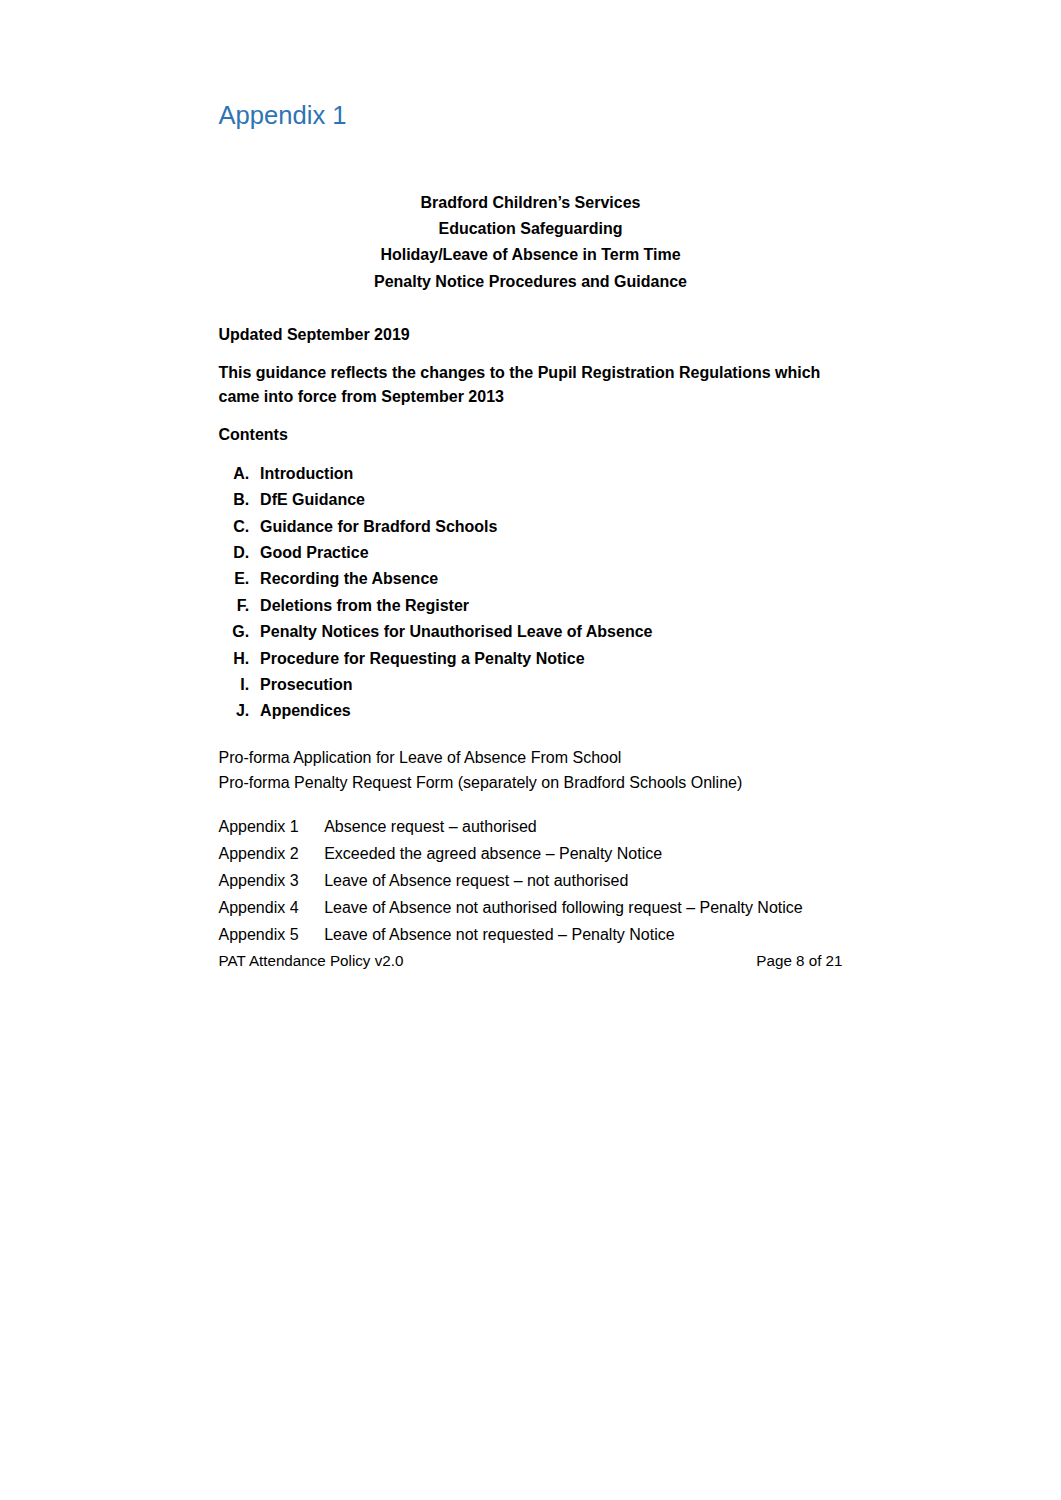Appendix 1
Bradford Children’s Services
Education Safeguarding
Holiday/Leave of Absence in Term Time
Penalty Notice Procedures and Guidance
Updated September 2019
This guidance reflects the changes to the Pupil Registration Regulations which came into force from September 2013
Contents
Introduction
DfE Guidance
Guidance for Bradford Schools
Good Practice
Recording the Absence
Deletions from the Register
Penalty Notices for Unauthorised Leave of Absence
Procedure for Requesting a Penalty Notice
Prosecution
Appendices
Pro-forma Application for Leave of Absence From School
Pro-forma Penalty Request Form (separately on Bradford Schools Online)
| Appendix 1 | Absence request – authorised |
| Appendix 2 | Exceeded the agreed absence – Penalty Notice |
| Appendix 3 | Leave of Absence request – not authorised |
| Appendix 4 | Leave of Absence not authorised following request – Penalty Notice |
| Appendix 5 | Leave of Absence not requested – Penalty Notice |
PAT Attendance Policy v2.0 Page 8 of 21